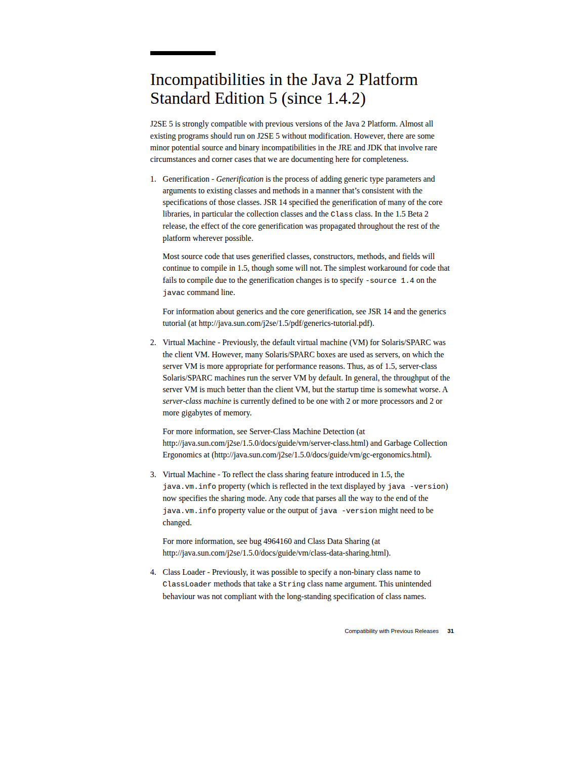Incompatibilities in the Java 2 Platform
Standard Edition 5 (since 1.4.2)
J2SE 5 is strongly compatible with previous versions of the Java 2 Platform. Almost all existing programs should run on J2SE 5 without modification. However, there are some minor potential source and binary incompatibilities in the JRE and JDK that involve rare circumstances and corner cases that we are documenting here for completeness.
Generification - Generification is the process of adding generic type parameters and arguments to existing classes and methods in a manner that’s consistent with the specifications of those classes. JSR 14 specified the generification of many of the core libraries, in particular the collection classes and the Class class. In the 1.5 Beta 2 release, the effect of the core generification was propagated throughout the rest of the platform wherever possible.
Most source code that uses generified classes, constructors, methods, and fields will continue to compile in 1.5, though some will not. The simplest workaround for code that fails to compile due to the generification changes is to specify -source 1.4 on the javac command line.
For information about generics and the core generification, see JSR 14 and the generics tutorial (at http://java.sun.com/j2se/1.5/pdf/generics-tutorial.pdf).
Virtual Machine - Previously, the default virtual machine (VM) for Solaris/SPARC was the client VM. However, many Solaris/SPARC boxes are used as servers, on which the server VM is more appropriate for performance reasons. Thus, as of 1.5, server-class Solaris/SPARC machines run the server VM by default. In general, the throughput of the server VM is much better than the client VM, but the startup time is somewhat worse. A server-class machine is currently defined to be one with 2 or more processors and 2 or more gigabytes of memory.
For more information, see Server-Class Machine Detection (at http://java.sun.com/j2se/1.5.0/docs/guide/vm/server-class.html) and Garbage Collection Ergonomics at (http://java.sun.com/j2se/1.5.0/docs/guide/vm/gc-ergonomics.html).
Virtual Machine - To reflect the class sharing feature introduced in 1.5, the java.vm.info property (which is reflected in the text displayed by java -version) now specifies the sharing mode. Any code that parses all the way to the end of the java.vm.info property value or the output of java -version might need to be changed.
For more information, see bug 4964160 and Class Data Sharing (at http://java.sun.com/j2se/1.5.0/docs/guide/vm/class-data-sharing.html).
Class Loader - Previously, it was possible to specify a non-binary class name to ClassLoader methods that take a String class name argument. This unintended behaviour was not compliant with the long-standing specification of class names.
Compatibility with Previous Releases31